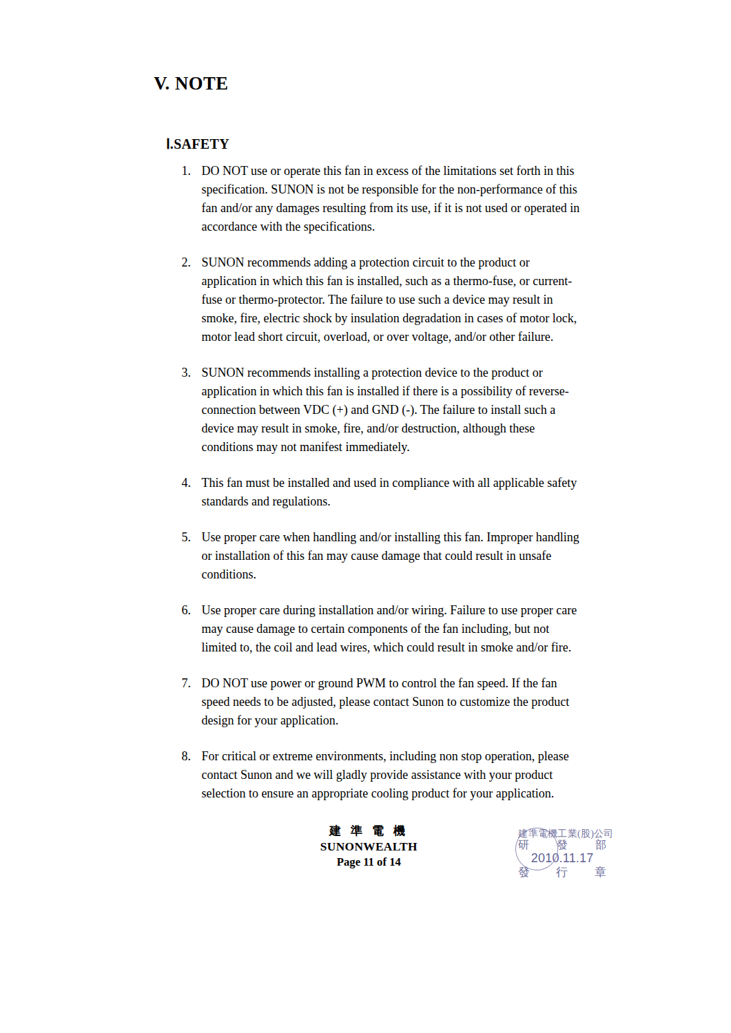V. NOTE
Ⅰ.SAFETY
1. DO NOT use or operate this fan in excess of the limitations set forth in this specification. SUNON is not be responsible for the non-performance of this fan and/or any damages resulting from its use, if it is not used or operated in accordance with the specifications.
2. SUNON recommends adding a protection circuit to the product or application in which this fan is installed, such as a thermo-fuse, or current-fuse or thermo-protector. The failure to use such a device may result in smoke, fire, electric shock by insulation degradation in cases of motor lock, motor lead short circuit, overload, or over voltage, and/or other failure.
3. SUNON recommends installing a protection device to the product or application in which this fan is installed if there is a possibility of reverse-connection between VDC (+) and GND (-). The failure to install such a device may result in smoke, fire, and/or destruction, although these conditions may not manifest immediately.
4. This fan must be installed and used in compliance with all applicable safety standards and regulations.
5. Use proper care when handling and/or installing this fan. Improper handling or installation of this fan may cause damage that could result in unsafe conditions.
6. Use proper care during installation and/or wiring. Failure to use proper care may cause damage to certain components of the fan including, but not limited to, the coil and lead wires, which could result in smoke and/or fire.
7. DO NOT use power or ground PWM to control the fan speed. If the fan speed needs to be adjusted, please contact Sunon to customize the product design for your application.
8. For critical or extreme environments, including non stop operation, please contact Sunon and we will gladly provide assistance with your product selection to ensure an appropriate cooling product for your application.
建 準 電 機
SUNONWEALTH
Page 11 of 14
建準電機工業(股) 公司
研發部
2010.11.17
發行章